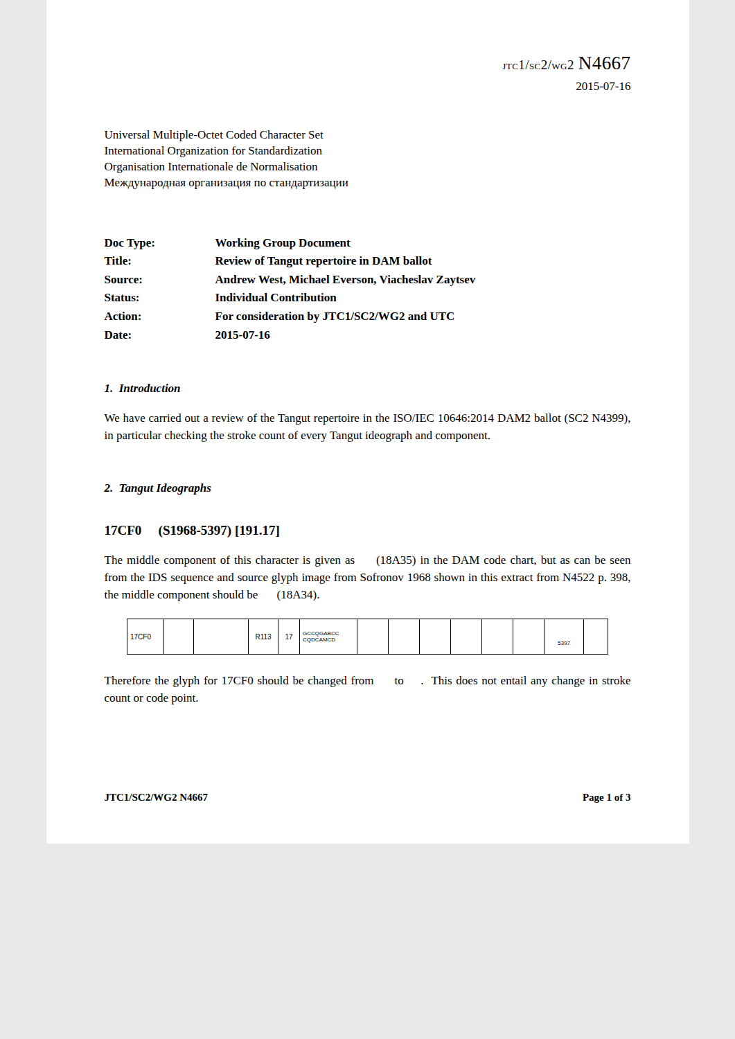jtc1/sc2/wg2 N4667
2015-07-16
Universal Multiple-Octet Coded Character Set
International Organization for Standardization
Organisation Internationale de Normalisation
Международная организация по стандартизации
| Doc Type: | Working Group Document |
| Title: | Review of Tangut repertoire in DAM ballot |
| Source: | Andrew West, Michael Everson, Viacheslav Zaytsev |
| Status: | Individual Contribution |
| Action: | For consideration by JTC1/SC2/WG2 and UTC |
| Date: | 2015-07-16 |
1. Introduction
We have carried out a review of the Tangut repertoire in the ISO/IEC 10646:2014 DAM2 ballot (SC2 N4399), in particular checking the stroke count of every Tangut ideograph and component.
2. Tangut Ideographs
17CF0 𗳰 (S1968-5397) [191.17]
The middle component of this character is given as 𘩵 (18A35) in the DAM code chart, but as can be seen from the IDS sequence and source glyph image from Sofronov 1968 shown in this extract from N4522 p. 398, the middle component should be 𘩴 (18A34).
| 17CF0 | 𗳰 | ⿲ 𘩵 𘩴 𘨳 | R113 | 17 | GCCQGABCC CQDCAMCD | | | | | | | 𗳰 5397 | |
Therefore the glyph for 17CF0 should be changed from 𗳰 to 𗳰. This does not entail any change in stroke count or code point.
JTC1/SC2/WG2 N4667 Page 1 of 3